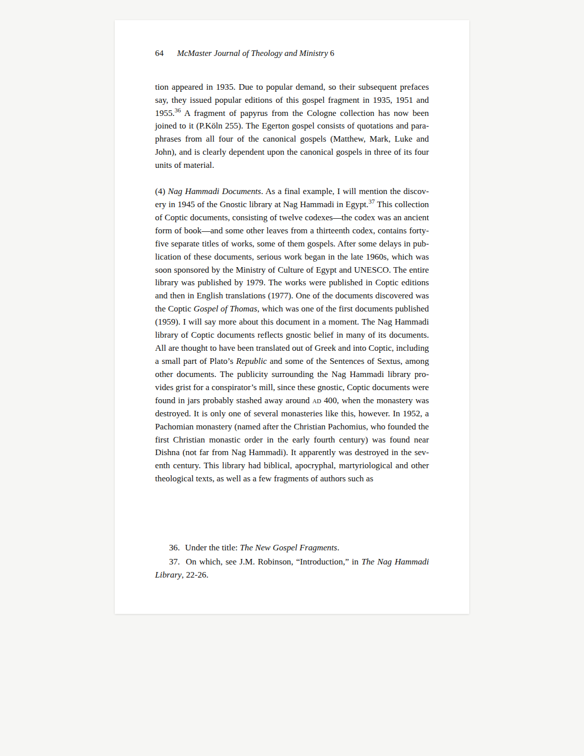64 McMaster Journal of Theology and Ministry 6
tion appeared in 1935. Due to popular demand, so their subsequent prefaces say, they issued popular editions of this gospel fragment in 1935, 1951 and 1955.36 A fragment of papyrus from the Cologne collection has now been joined to it (P.Köln 255). The Egerton gospel consists of quotations and paraphrases from all four of the canonical gospels (Matthew, Mark, Luke and John), and is clearly dependent upon the canonical gospels in three of its four units of material.
(4) Nag Hammadi Documents. As a final example, I will mention the discovery in 1945 of the Gnostic library at Nag Hammadi in Egypt.37 This collection of Coptic documents, consisting of twelve codexes—the codex was an ancient form of book—and some other leaves from a thirteenth codex, contains forty-five separate titles of works, some of them gospels. After some delays in publication of these documents, serious work began in the late 1960s, which was soon sponsored by the Ministry of Culture of Egypt and UNESCO. The entire library was published by 1979. The works were published in Coptic editions and then in English translations (1977). One of the documents discovered was the Coptic Gospel of Thomas, which was one of the first documents published (1959). I will say more about this document in a moment. The Nag Hammadi library of Coptic documents reflects gnostic belief in many of its documents. All are thought to have been translated out of Greek and into Coptic, including a small part of Plato’s Republic and some of the Sentences of Sextus, among other documents. The publicity surrounding the Nag Hammadi library provides grist for a conspirator’s mill, since these gnostic, Coptic documents were found in jars probably stashed away around ad 400, when the monastery was destroyed. It is only one of several monasteries like this, however. In 1952, a Pachomian monastery (named after the Christian Pachomius, who founded the first Christian monastic order in the early fourth century) was found near Dishna (not far from Nag Hammadi). It apparently was destroyed in the seventh century. This library had biblical, apocryphal, martyriological and other theological texts, as well as a few fragments of authors such as
36. Under the title: The New Gospel Fragments.
37. On which, see J.M. Robinson, “Introduction,” in The Nag Hammadi Library, 22-26.